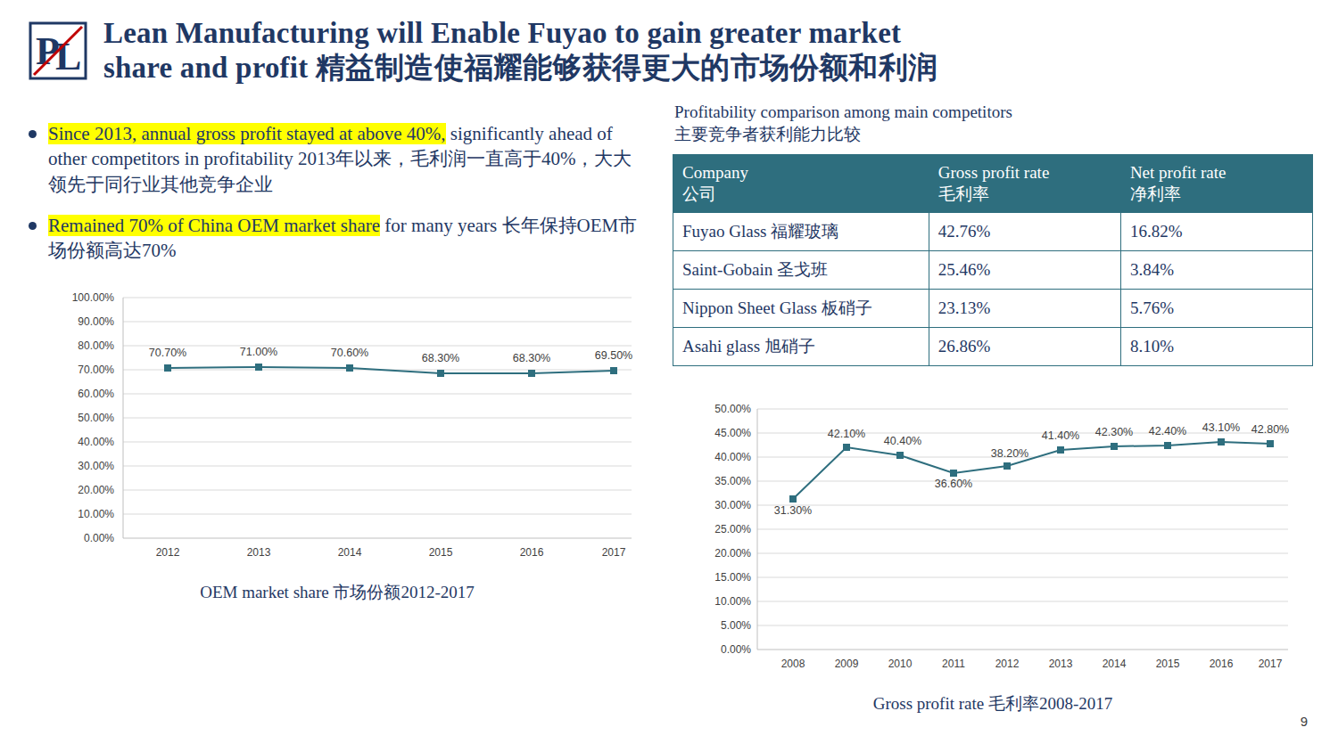P L
Lean Manufacturing will Enable Fuyao to gain greater market
share and profit 精益制造使福耀能够获得更大的市场份额和利润
Since 2013, annual gross profit stayed at above 40%, significantly ahead of other competitors in profitability 2013年以来，毛利润一直高于40%，大大领先于同行业其他竞争企业
Remained 70% of China OEM market share for many years 长年保持OEM市场份额高达70%
100.00% 90.00% 80.00% 70.00% 60.00% 50.00% 40.00% 30.00% 20.00% 10.00% 0.00% 70.70% 71.00% 70.60% 68.30% 68.30% 69.50% 2012 2013 2014 2015 2016 2017
OEM market share 市场份额2012-2017
Profitability comparison among main competitors
主要竞争者获利能力比较
| Company 公司 | Gross profit rate 毛利率 | Net profit rate 净利率 |
| --- | --- | --- |
| Fuyao Glass 福耀玻璃 | 42.76% | 16.82% |
| Saint-Gobain 圣戈班 | 25.46% | 3.84% |
| Nippon Sheet Glass 板硝子 | 23.13% | 5.76% |
| Asahi glass 旭硝子 | 26.86% | 8.10% |
50.00% 45.00% 40.00% 35.00% 30.00% 25.00% 20.00% 15.00% 10.00% 5.00% 0.00% 31.30% 42.10% 40.40% 36.60% 38.20% 41.40% 42.30% 42.40% 43.10% 42.80% 2008 2009 2010 2011 2012 2013 2014 2015 2016 2017
Gross profit rate 毛利率2008-2017
9